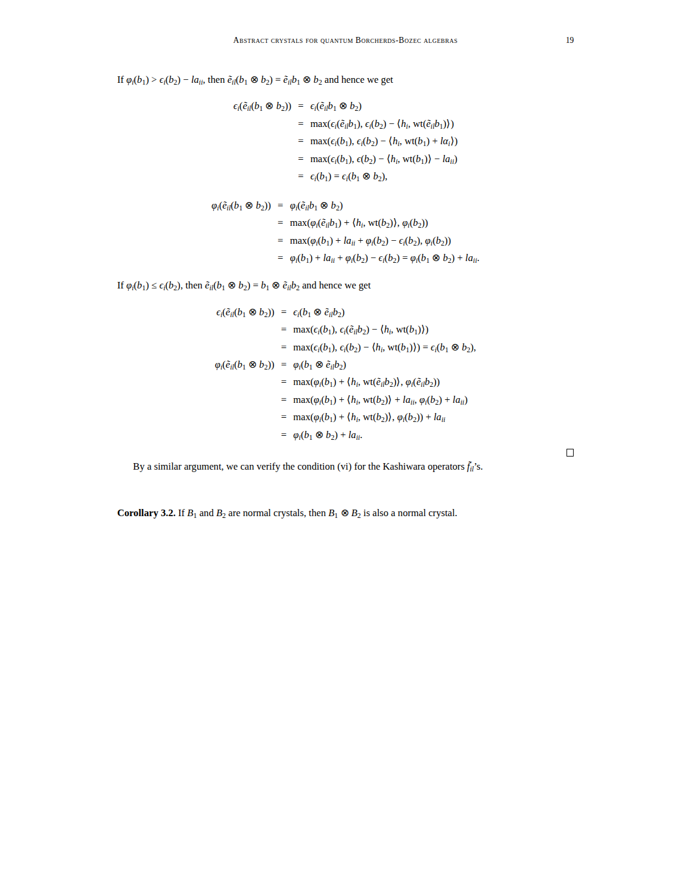Abstract crystals for quantum Borcherds-Bozec algebras 19
If φi(b1) > ϵi(b2) − laii, then ẽil(b1 ⊗ b2) = ẽilb1 ⊗ b2 and hence we get
| ϵ i ( ẽ il ( b 1 ⊗ b 2 )) | = | ϵ i ( ẽ il b 1 ⊗ b 2 ) |
| | = | max( ϵ i ( ẽ il b 1 ), ϵ i ( b 2 ) − ⟨ h i , wt( ẽ il b 1 )⟩) |
| | = | max( ϵ i ( b 1 ), ϵ i ( b 2 ) − ⟨ h i , wt( b 1 ) + lα i ⟩) |
| | = | max( ϵ i ( b 1 ), ϵ ( b 2 ) − ⟨ h i , wt( b 1 )⟩ − la ii ) |
| | = | ϵ i ( b 1 ) = ϵ i ( b 1 ⊗ b 2 ), |
| φ i ( ẽ il ( b 1 ⊗ b 2 )) | = | φ i ( ẽ il b 1 ⊗ b 2 ) |
| | = | max( φ i ( ẽ il b 1 ) + ⟨ h i , wt( b 2 )⟩, φ i ( b 2 )) |
| | = | max( φ i ( b 1 ) + la ii + φ i ( b 2 ) − ϵ i ( b 2 ), φ i ( b 2 )) |
| | = | φ i ( b 1 ) + la ii + φ i ( b 2 ) − ϵ i ( b 2 ) = φ i ( b 1 ⊗ b 2 ) + la ii . |
If φi(b1) ≤ ϵi(b2), then ẽil(b1 ⊗ b2) = b1 ⊗ ẽilb2 and hence we get
| ϵ i ( ẽ il ( b 1 ⊗ b 2 )) | = | ϵ i ( b 1 ⊗ ẽ il b 2 ) |
| | = | max( ϵ i ( b 1 ), ϵ i ( ẽ il b 2 ) − ⟨ h i , wt( b 1 )⟩) |
| | = | max( ϵ i ( b 1 ), ϵ i ( b 2 ) − ⟨ h i , wt( b 1 )⟩) = ϵ i ( b 1 ⊗ b 2 ), |
| φ i ( ẽ il ( b 1 ⊗ b 2 )) | = | φ i ( b 1 ⊗ ẽ il b 2 ) |
| | = | max( φ i ( b 1 ) + ⟨ h i , wt( ẽ il b 2 )⟩, φ i ( ẽ il b 2 )) |
| | = | max( φ i ( b 1 ) + ⟨ h i , wt( b 2 )⟩ + la ii , φ i ( b 2 ) + la ii ) |
| | = | max( φ i ( b 1 ) + ⟨ h i , wt( b 2 )⟩, φ i ( b 2 )) + la ii |
| | = | φ i ( b 1 ⊗ b 2 ) + la ii . |
By a similar argument, we can verify the condition (vi) for the Kashiwara operators f̃il’s.
Corollary 3.2. If B1 and B2 are normal crystals, then B1 ⊗ B2 is also a normal crystal.